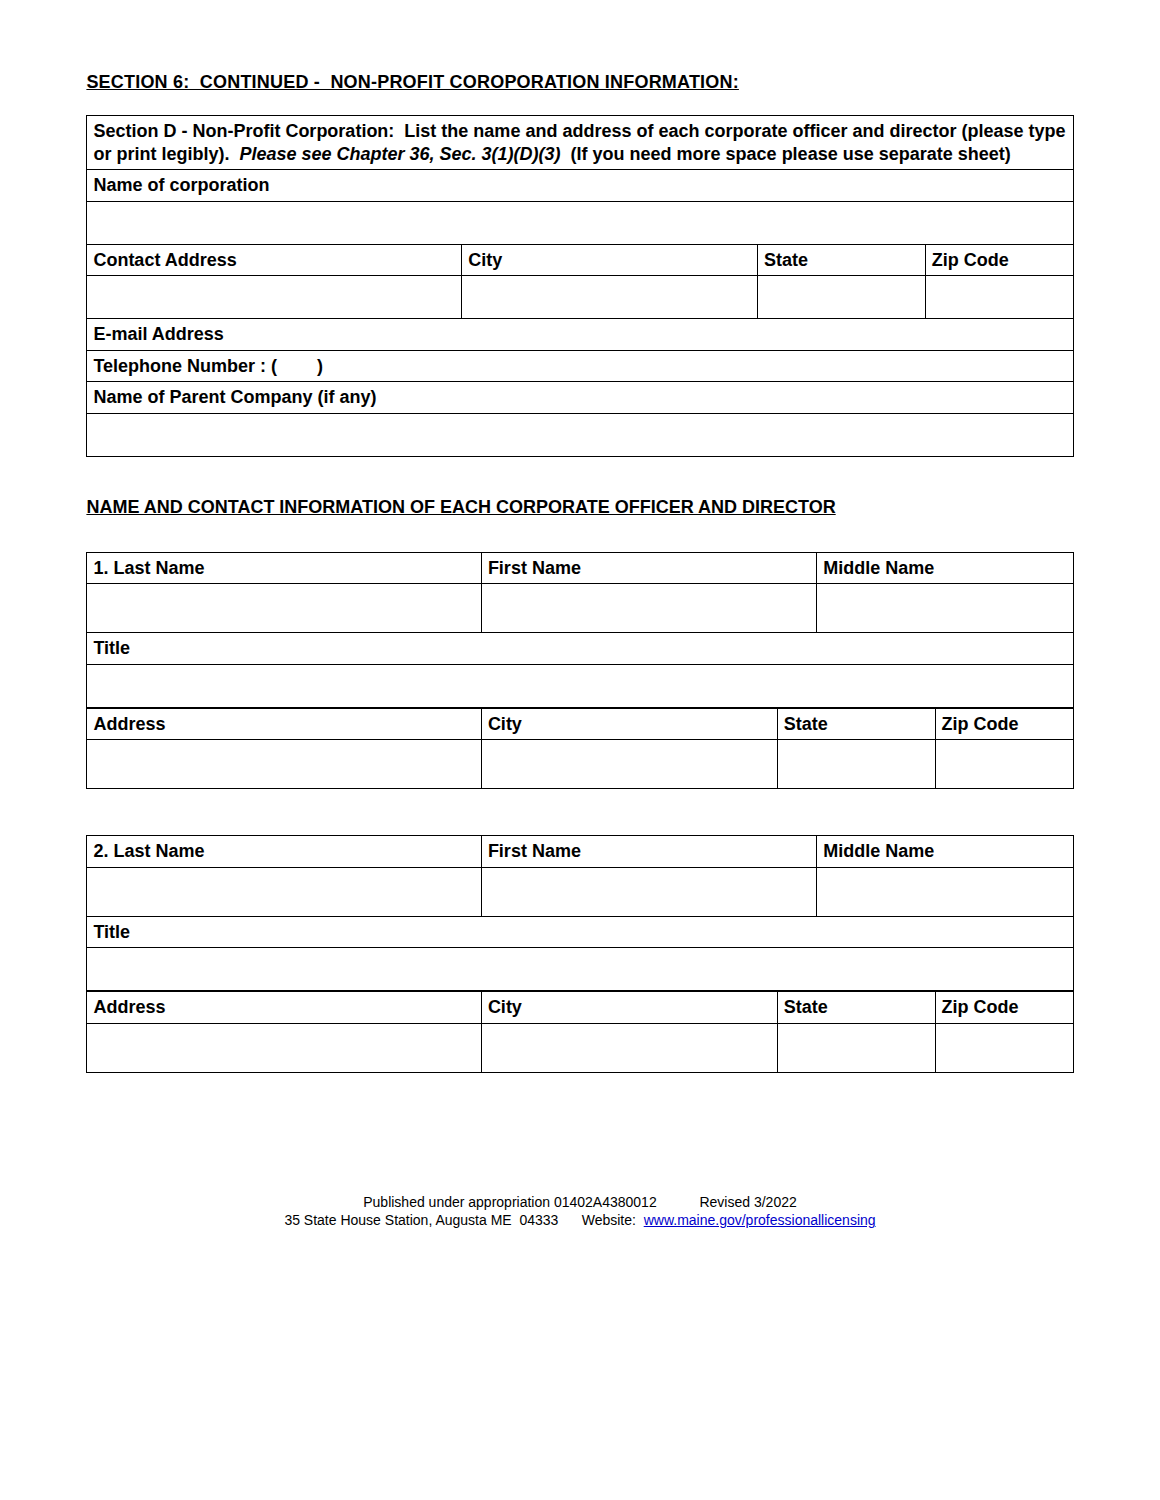SECTION 6: CONTINUED - NON-PROFIT COROPORATION INFORMATION:
| Section D - Non-Profit Corporation: List the name and address of each corporate officer and director (please type or print legibly). Please see Chapter 36, Sec. 3(1)(D)(3) (If you need more space please use separate sheet) |
| Name of corporation |
| Contact Address | City | State | Zip Code |
| E-mail Address |
| Telephone Number : ( ) |
| Name of Parent Company (if any) |
NAME AND CONTACT INFORMATION OF EACH CORPORATE OFFICER AND DIRECTOR
| 1. Last Name | First Name | Middle Name |
| Title |
| Address | City | State | Zip Code |
| 2. Last Name | First Name | Middle Name |
| Title |
| Address | City | State | Zip Code |
Published under appropriation 01402A4380012 Revised 3/2022
35 State House Station, Augusta ME 04333 Website: www.maine.gov/professionallicensing